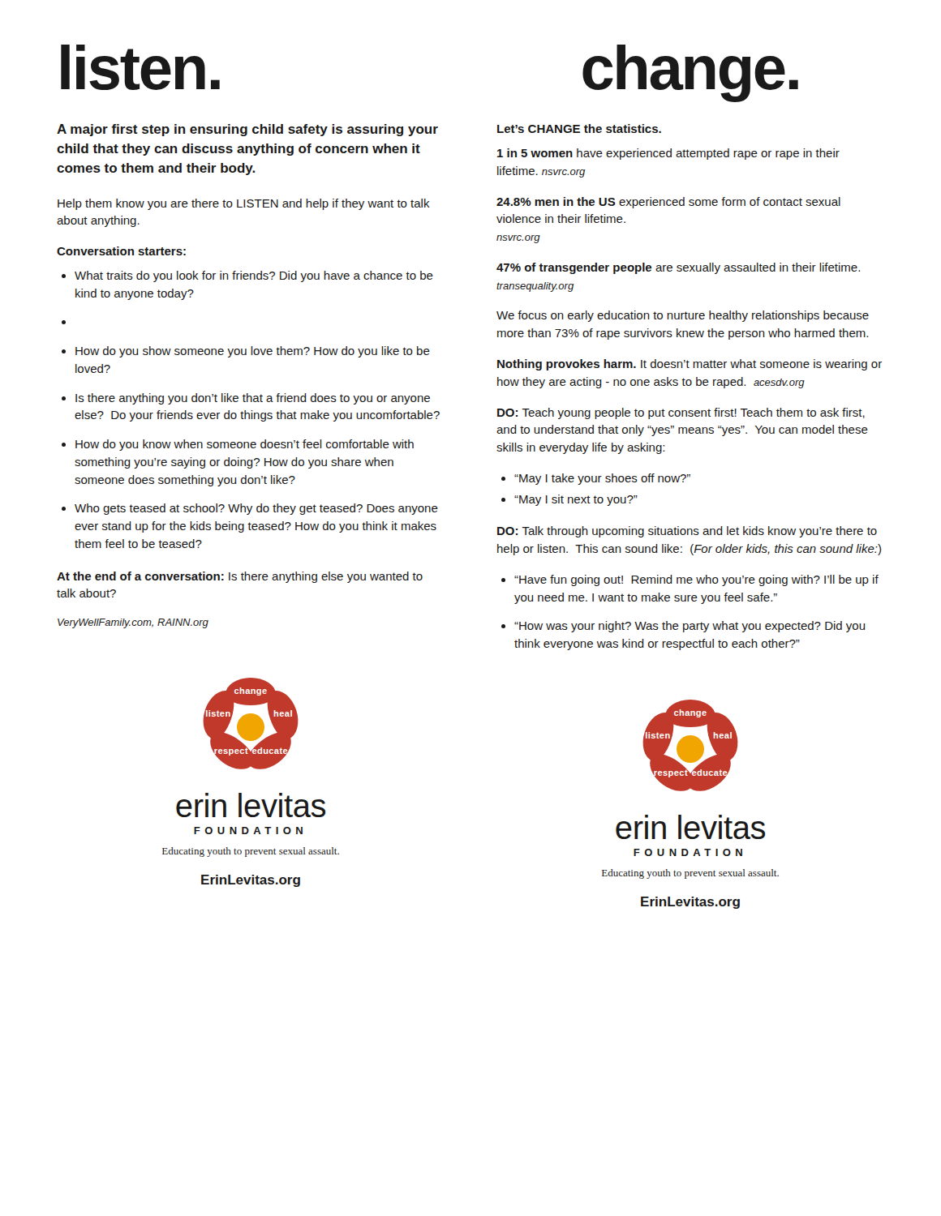listen.
A major first step in ensuring child safety is assuring your child that they can discuss anything of concern when it comes to them and their body.
Help them know you are there to LISTEN and help if they want to talk about anything.
Conversation starters:
What traits do you look for in friends? Did you have a chance to be kind to anyone today?
How do you show someone you love them? How do you like to be loved?
Is there anything you don’t like that a friend does to you or anyone else? Do your friends ever do things that make you uncomfortable?
How do you know when someone doesn’t feel comfortable with something you’re saying or doing? How do you share when someone does something you don’t like?
Who gets teased at school? Why do they get teased? Does anyone ever stand up for the kids being teased? How do you think it makes them feel to be teased?
At the end of a conversation: Is there anything else you wanted to talk about?
VeryWellFamily.com, RAINN.org
change
heal
educate
respect
listen
erin levitas
FOUNDATION
Educating youth to prevent sexual assault.
ErinLevitas.org
change.
Let’s CHANGE the statistics.
1 in 5 women have experienced attempted rape or rape in their lifetime. nsvrc.org
24.8% men in the US experienced some form of contact sexual violence in their lifetime.
nsvrc.org
47% of transgender people are sexually assaulted in their lifetime. transequality.org
We focus on early education to nurture healthy relationships because more than 73% of rape survivors knew the person who harmed them.
Nothing provokes harm. It doesn’t matter what someone is wearing or how they are acting - no one asks to be raped. acesdv.org
DO: Teach young people to put consent first! Teach them to ask first, and to understand that only “yes” means “yes”. You can model these skills in everyday life by asking:
“May I take your shoes off now?”
“May I sit next to you?”
DO: Talk through upcoming situations and let kids know you’re there to help or listen. This can sound like: (For older kids, this can sound like:)
“Have fun going out! Remind me who you’re going with? I’ll be up if you need me. I want to make sure you feel safe.”
“How was your night? Was the party what you expected? Did you think everyone was kind or respectful to each other?”
change
heal
educate
respect
listen
erin levitas
FOUNDATION
Educating youth to prevent sexual assault.
ErinLevitas.org